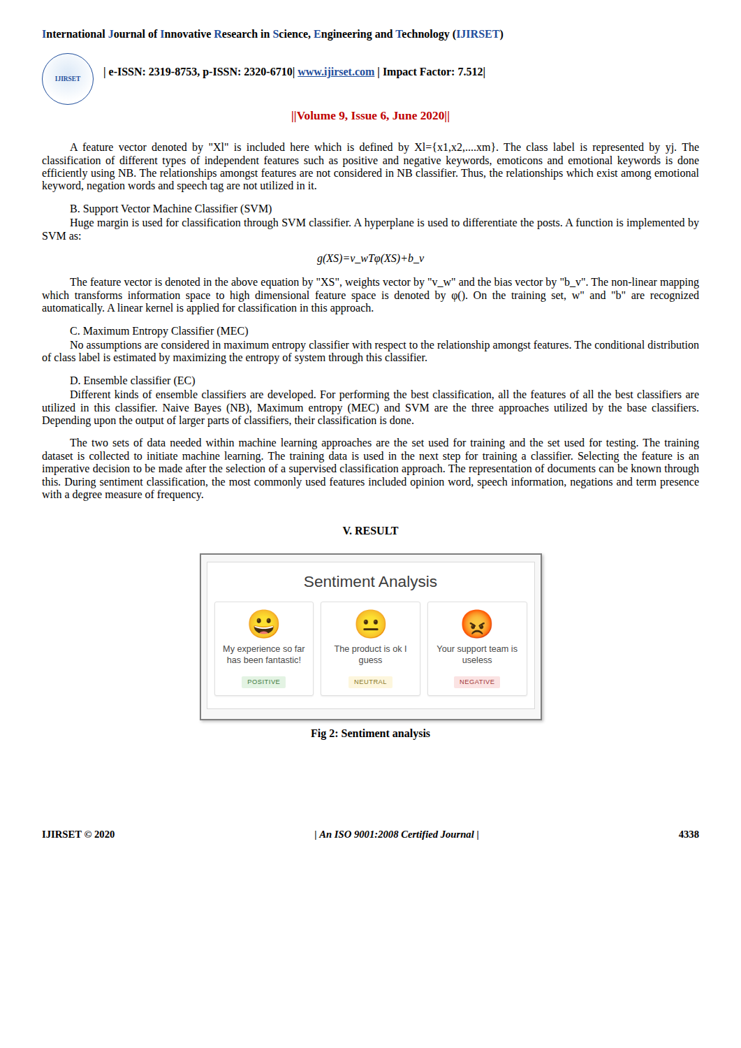International Journal of Innovative Research in Science, Engineering and Technology (IJIRSET)
IJIRSET
| e-ISSN: 2319-8753, p-ISSN: 2320-6710| www.ijirset.com | Impact Factor: 7.512|
||Volume 9, Issue 6, June 2020||
A feature vector denoted by "Xl" is included here which is defined by Xl={x1,x2,....xm}. The class label is represented by yj. The classification of different types of independent features such as positive and negative keywords, emoticons and emotional keywords is done efficiently using NB. The relationships amongst features are not considered in NB classifier. Thus, the relationships which exist among emotional keyword, negation words and speech tag are not utilized in it.
B. Support Vector Machine Classifier (SVM)
Huge margin is used for classification through SVM classifier. A hyperplane is used to differentiate the posts. A function is implemented by SVM as:
g(XS)=v_wTφ(XS)+b_v
The feature vector is denoted in the above equation by "XS", weights vector by "v_w" and the bias vector by "b_v". The non-linear mapping which transforms information space to high dimensional feature space is denoted by φ(). On the training set, w" and "b" are recognized automatically. A linear kernel is applied for classification in this approach.
C. Maximum Entropy Classifier (MEC)
No assumptions are considered in maximum entropy classifier with respect to the relationship amongst features. The conditional distribution of class label is estimated by maximizing the entropy of system through this classifier.
D. Ensemble classifier (EC)
Different kinds of ensemble classifiers are developed. For performing the best classification, all the features of all the best classifiers are utilized in this classifier. Naive Bayes (NB), Maximum entropy (MEC) and SVM are the three approaches utilized by the base classifiers. Depending upon the output of larger parts of classifiers, their classification is done.
The two sets of data needed within machine learning approaches are the set used for training and the set used for testing. The training dataset is collected to initiate machine learning. The training data is used in the next step for training a classifier. Selecting the feature is an imperative decision to be made after the selection of a supervised classification approach. The representation of documents can be known through this. During sentiment classification, the most commonly used features included opinion word, speech information, negations and term presence with a degree measure of frequency.
V. RESULT
Sentiment Analysis
😀
My experience so far has been fantastic!
POSITIVE
😐
The product is ok I guess
NEUTRAL
😡
Your support team is useless
NEGATIVE
Fig 2: Sentiment analysis
IJIRSET © 2020
| An ISO 9001:2008 Certified Journal |
4338